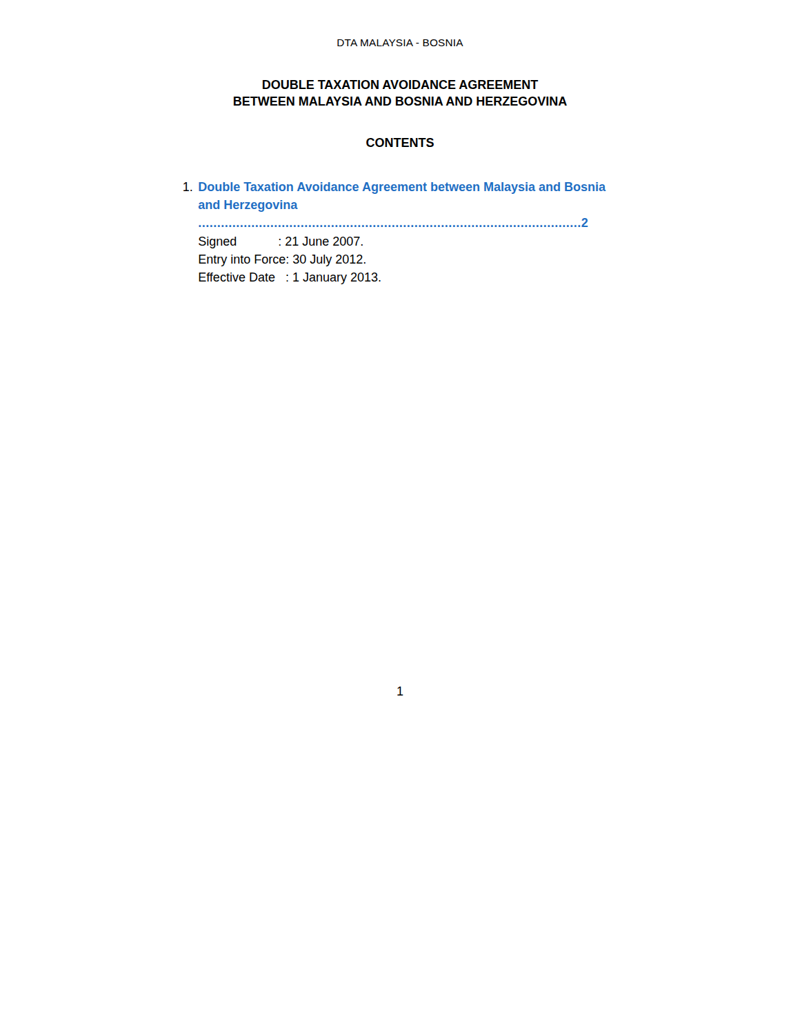DTA MALAYSIA - BOSNIA
DOUBLE TAXATION AVOIDANCE AGREEMENT
BETWEEN MALAYSIA AND BOSNIA AND HERZEGOVINA
CONTENTS
1.
Double Taxation Avoidance Agreement between Malaysia and Bosnia and Herzegovina ..................................................................................................... 2
Signed : 21 June 2007. Entry into Force: 30 July 2012. Effective Date : 1 January 2013.
1